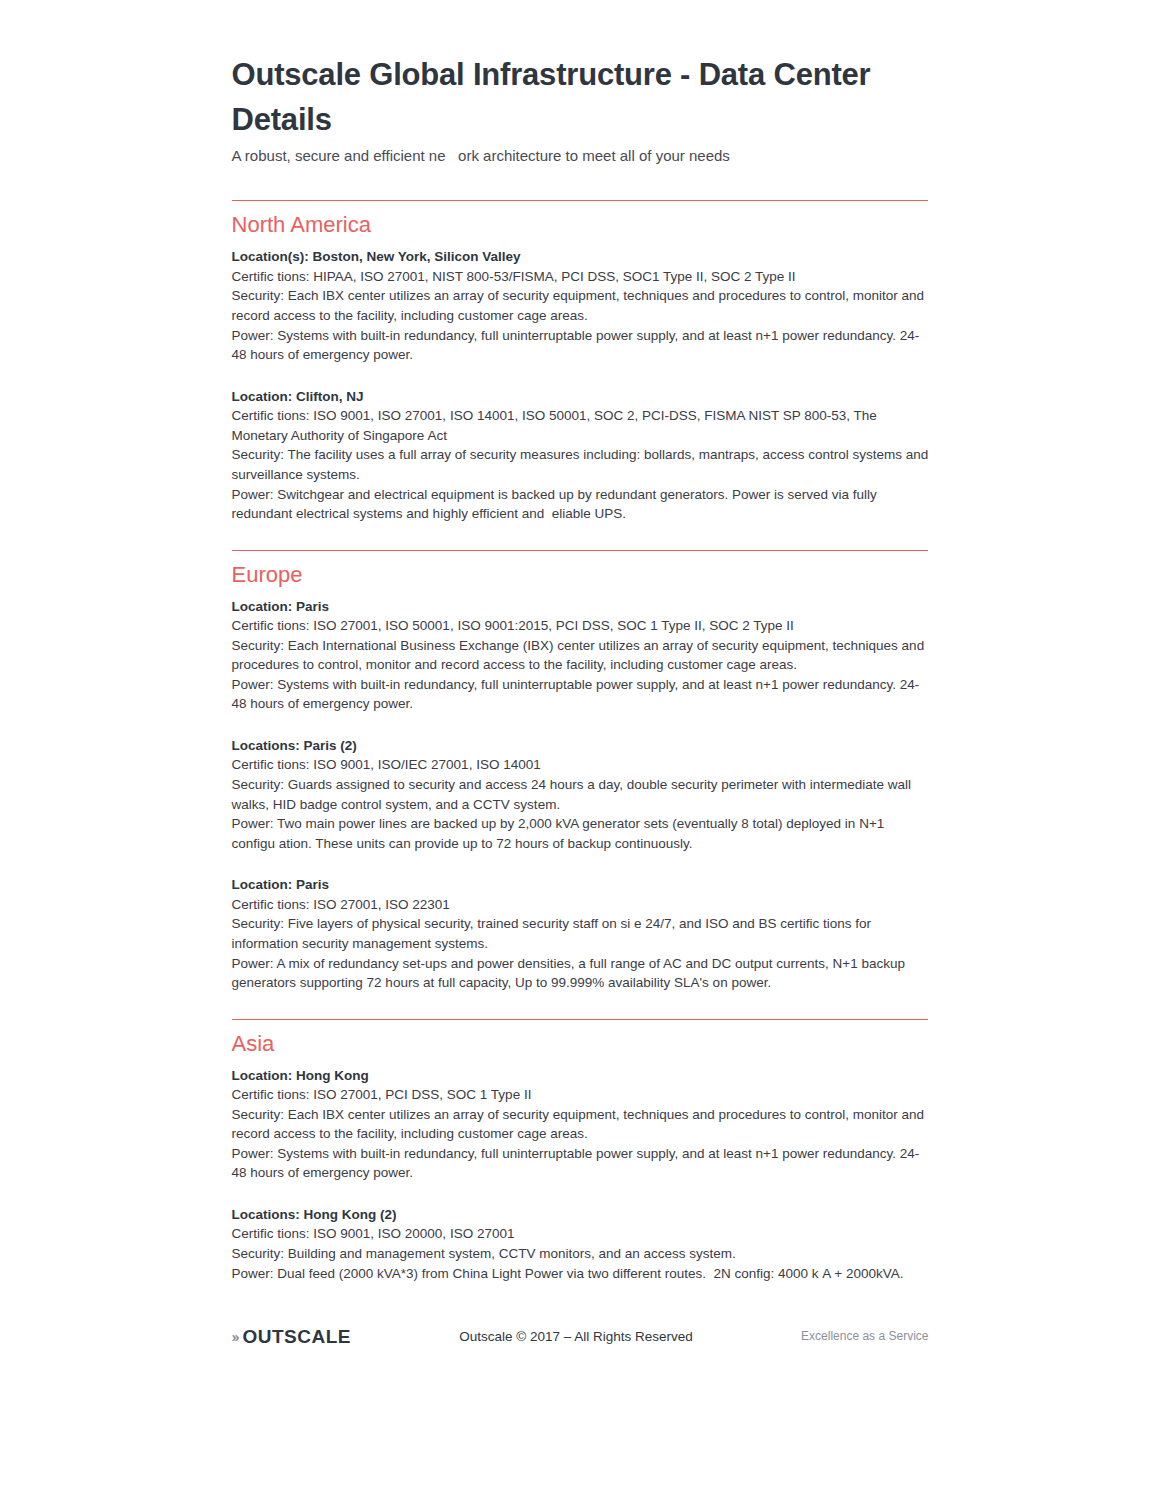Outscale Global Infrastructure - Data Center Details
A robust, secure and efficient ne ork architecture to meet all of your needs
North America
Location(s): Boston, New York, Silicon Valley
Certific tions: HIPAA, ISO 27001, NIST 800-53/FISMA, PCI DSS, SOC1 Type II, SOC 2 Type II
Security: Each IBX center utilizes an array of security equipment, techniques and procedures to control, monitor and record access to the facility, including customer cage areas.
Power: Systems with built-in redundancy, full uninterruptable power supply, and at least n+1 power redundancy. 24-48 hours of emergency power.
Location: Clifton, NJ
Certific tions: ISO 9001, ISO 27001, ISO 14001, ISO 50001, SOC 2, PCI-DSS, FISMA NIST SP 800-53, The Monetary Authority of Singapore Act
Security: The facility uses a full array of security measures including: bollards, mantraps, access control systems and surveillance systems.
Power: Switchgear and electrical equipment is backed up by redundant generators. Power is served via fully redundant electrical systems and highly efficient and eliable UPS.
Europe
Location: Paris
Certific tions: ISO 27001, ISO 50001, ISO 9001:2015, PCI DSS, SOC 1 Type II, SOC 2 Type II
Security: Each International Business Exchange (IBX) center utilizes an array of security equipment, techniques and procedures to control, monitor and record access to the facility, including customer cage areas.
Power: Systems with built-in redundancy, full uninterruptable power supply, and at least n+1 power redundancy. 24-48 hours of emergency power.
Locations: Paris (2)
Certific tions: ISO 9001, ISO/IEC 27001, ISO 14001
Security: Guards assigned to security and access 24 hours a day, double security perimeter with intermediate wall walks, HID badge control system, and a CCTV system.
Power: Two main power lines are backed up by 2,000 kVA generator sets (eventually 8 total) deployed in N+1 configu ation. These units can provide up to 72 hours of backup continuously.
Location: Paris
Certific tions: ISO 27001, ISO 22301
Security: Five layers of physical security, trained security staff on si e 24/7, and ISO and BS certific tions for information security management systems.
Power: A mix of redundancy set-ups and power densities, a full range of AC and DC output currents, N+1 backup generators supporting 72 hours at full capacity, Up to 99.999% availability SLA's on power.
Asia
Location: Hong Kong
Certific tions: ISO 27001, PCI DSS, SOC 1 Type II
Security: Each IBX center utilizes an array of security equipment, techniques and procedures to control, monitor and record access to the facility, including customer cage areas.
Power: Systems with built-in redundancy, full uninterruptable power supply, and at least n+1 power redundancy. 24-48 hours of emergency power.
Locations: Hong Kong (2)
Certific tions: ISO 9001, ISO 20000, ISO 27001
Security: Building and management system, CCTV monitors, and an access system.
Power: Dual feed (2000 kVA*3) from China Light Power via two different routes. 2N config: 4000 k A + 2000kVA.
››OUTSCALE
Outscale © 2017 – All Rights Reserved
Excellence as a Service